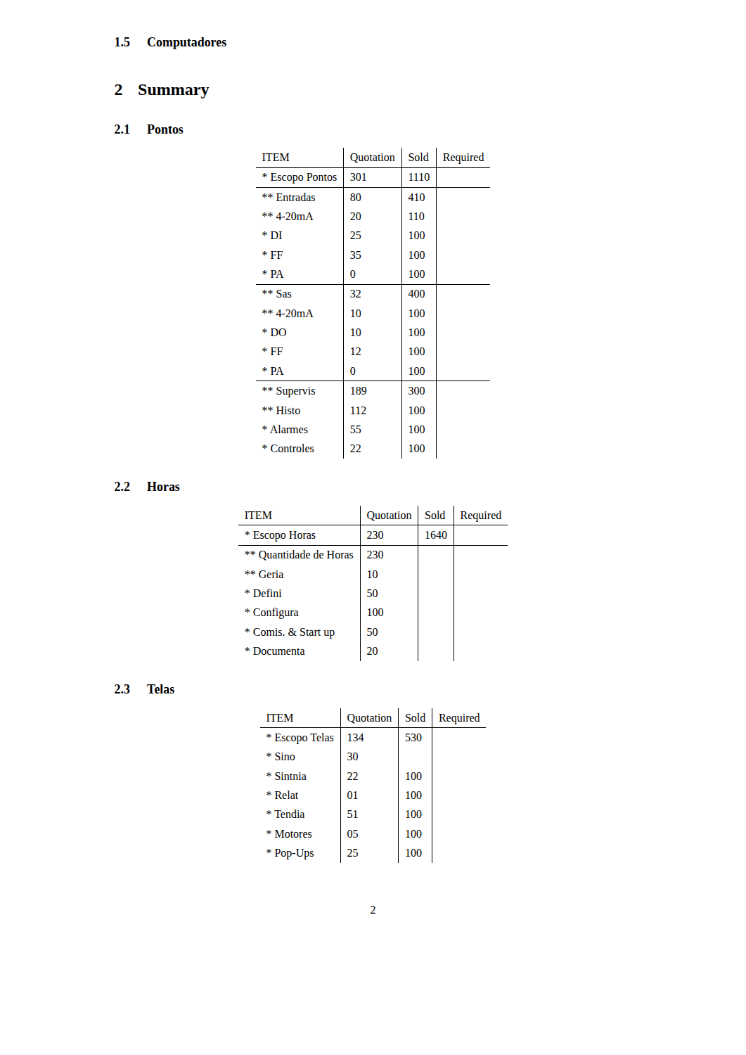1.5 Computadores
2 Summary
2.1 Pontos
| ITEM | Quotation | Sold | Required |
| --- | --- | --- | --- |
| * Escopo Pontos | 301 | 1110 | |
| ** Entradas | 80 | 410 | |
| ** 4-20mA | 20 | 110 | |
| * DI | 25 | 100 | |
| * FF | 35 | 100 | |
| * PA | 0 | 100 | |
| ** Sas | 32 | 400 | |
| ** 4-20mA | 10 | 100 | |
| * DO | 10 | 100 | |
| * FF | 12 | 100 | |
| * PA | 0 | 100 | |
| ** Supervis | 189 | 300 | |
| ** Histo | 112 | 100 | |
| * Alarmes | 55 | 100 | |
| * Controles | 22 | 100 | |
2.2 Horas
| ITEM | Quotation | Sold | Required |
| --- | --- | --- | --- |
| * Escopo Horas | 230 | 1640 | |
| ** Quantidade de Horas | 230 | | |
| ** Geria | 10 | | |
| * Defini | 50 | | |
| * Configura | 100 | | |
| * Comis. & Start up | 50 | | |
| * Documenta | 20 | | |
2.3 Telas
| ITEM | Quotation | Sold | Required |
| --- | --- | --- | --- |
| * Escopo Telas | 134 | 530 | |
| * Sino | 30 | | |
| * Sintnia | 22 | 100 | |
| * Relat | 01 | 100 | |
| * Tendia | 51 | 100 | |
| * Motores | 05 | 100 | |
| * Pop-Ups | 25 | 100 | |
2